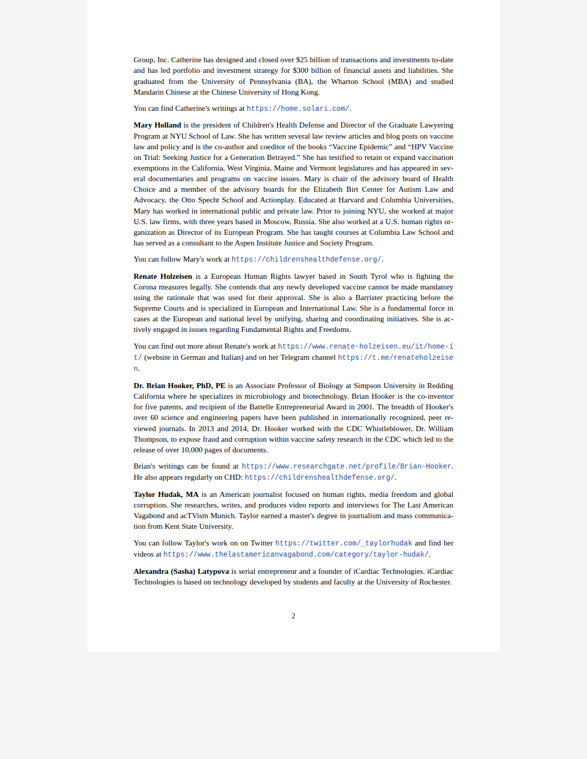Group, Inc. Catherine has designed and closed over $25 billion of transactions and investments to-date and has led portfolio and investment strategy for $300 billion of financial assets and liabilities. She graduated from the University of Pennsylvania (BA), the Wharton School (MBA) and studied Mandarin Chinese at the Chinese University of Hong Kong.
You can find Catherine's writings at https://home.solari.com/.
Mary Holland is the president of Children's Health Defense and Director of the Graduate Lawyering Program at NYU School of Law. She has written several law review articles and blog posts on vaccine law and policy and is the co-author and coeditor of the books “Vaccine Epidemic” and “HPV Vaccine on Trial: Seeking Justice for a Generation Betrayed.” She has testified to retain or expand vaccination exemptions in the California, West Virginia, Maine and Vermont legislatures and has appeared in several documentaries and programs on vaccine issues. Mary is chair of the advisory board of Health Choice and a member of the advisory boards for the Elizabeth Birt Center for Autism Law and Advocacy, the Otto Specht School and Actionplay. Educated at Harvard and Columbia Universities, Mary has worked in international public and private law. Prior to joining NYU, she worked at major U.S. law firms, with three years based in Moscow, Russia. She also worked at a U.S. human rights organization as Director of its European Program. She has taught courses at Columbia Law School and has served as a consultant to the Aspen Institute Justice and Society Program.
You can follow Mary's work at https://childrenshealthdefense.org/.
Renate Holzeisen is a European Human Rights lawyer based in South Tyrol who is fighting the Corona measures legally. She contends that any newly developed vaccine cannot be made mandatory using the rationale that was used for their approval. She is also a Barrister practicing before the Supreme Courts and is specialized in European and International Law. She is a fundamental force in cases at the European and national level by unifying, sharing and coordinating initiatives. She is actively engaged in issues regarding Fundamental Rights and Freedoms.
You can find out more about Renate's work at https://www.renate-holzeisen.eu/it/home-it/ (website in German and Italian) and on her Telegram channel https://t.me/renateholzeisen.
Dr. Brian Hooker, PhD, PE is an Associate Professor of Biology at Simpson University in Redding California where he specializes in microbiology and biotechnology. Brian Hooker is the co-inventor for five patents, and recipient of the Battelle Entrepreneurial Award in 2001. The breadth of Hooker's over 60 science and engineering papers have been published in internationally recognized, peer reviewed journals. In 2013 and 2014, Dr. Hooker worked with the CDC Whistleblower, Dr. William Thompson, to expose fraud and corruption within vaccine safety research in the CDC which led to the release of over 10,000 pages of documents.
Brian's writings can be found at https://www.researchgate.net/profile/Brian-Hooker. He also appears regularly on CHD: https://childrenshealthdefense.org/.
Taylor Hudak, MA is an American journalist focused on human rights, media freedom and global corruption. She researches, writes, and produces video reports and interviews for The Last American Vagabond and acTVism Munich. Taylor earned a master's degree in journalism and mass communication from Kent State University.
You can follow Taylor's work on on Twitter https://twitter.com/_taylorhudak and find her videos at https://www.thelastamericanvagabond.com/category/taylor-hudak/.
Alexandra (Sasha) Latypova is serial entrepreneur and a founder of iCardiac Technologies. iCardiac Technologies is based on technology developed by students and faculty at the University of Rochester.
2